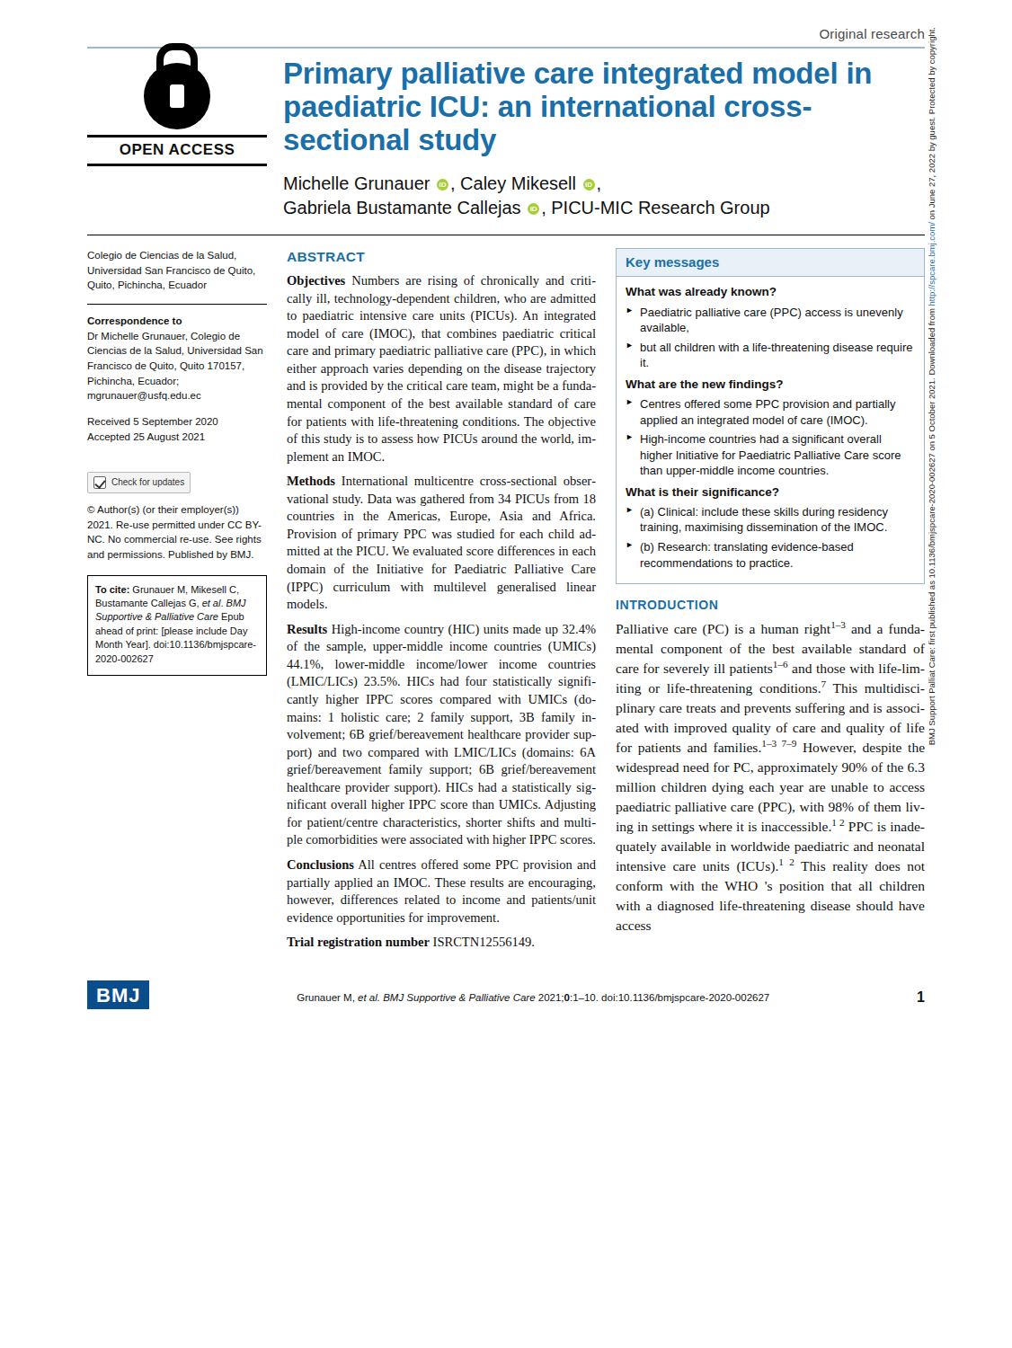BMJ Support Palliat Care: first published as 10.1136/bmjspcare-2020-002627 on 5 October 2021. Downloaded from http://spcare.bmj.com/ on June 27, 2022 by guest. Protected by copyright.
Original research
OPEN ACCESS
Primary palliative care integrated model in paediatric ICU: an international cross-sectional study
Michelle Grunauer , Caley Mikesell ,
Gabriela Bustamante Callejas , PICU-MIC Research Group
Colegio de Ciencias de la Salud, Universidad San Francisco de Quito, Quito, Pichincha, Ecuador
Correspondence to
Dr Michelle Grunauer, Colegio de Ciencias de la Salud, Universidad San Francisco de Quito, Quito 170157, Pichincha, Ecuador; mgrunauer@usfq.edu.ec
Received 5 September 2020
Accepted 25 August 2021
Check for updates
© Author(s) (or their employer(s)) 2021. Re-use permitted under CC BY-NC. No commercial re-use. See rights and permissions. Published by BMJ.
To cite: Grunauer M, Mikesell C, Bustamante Callejas G, et al. BMJ Supportive & Palliative Care Epub ahead of print: [please include Day Month Year]. doi:10.1136/bmjspcare-2020-002627
ABSTRACT
Objectives Numbers are rising of chronically and critically ill, technology-dependent children, who are admitted to paediatric intensive care units (PICUs). An integrated model of care (IMOC), that combines paediatric critical care and primary paediatric palliative care (PPC), in which either approach varies depending on the disease trajectory and is provided by the critical care team, might be a fundamental component of the best available standard of care for patients with life-threatening conditions. The objective of this study is to assess how PICUs around the world, implement an IMOC.
Methods International multicentre cross-sectional observational study. Data was gathered from 34 PICUs from 18 countries in the Americas, Europe, Asia and Africa. Provision of primary PPC was studied for each child admitted at the PICU. We evaluated score differences in each domain of the Initiative for Paediatric Palliative Care (IPPC) curriculum with multilevel generalised linear models.
Results High-income country (HIC) units made up 32.4% of the sample, upper-middle income countries (UMICs) 44.1%, lower-middle income/lower income countries (LMIC/LICs) 23.5%. HICs had four statistically significantly higher IPPC scores compared with UMICs (domains: 1 holistic care; 2 family support, 3B family involvement; 6B grief/bereavement healthcare provider support) and two compared with LMIC/LICs (domains: 6A grief/bereavement family support; 6B grief/bereavement healthcare provider support). HICs had a statistically significant overall higher IPPC score than UMICs. Adjusting for patient/centre characteristics, shorter shifts and multiple comorbidities were associated with higher IPPC scores.
Conclusions All centres offered some PPC provision and partially applied an IMOC. These results are encouraging, however, differences related to income and patients/unit evidence opportunities for improvement.
Trial registration number ISRCTN12556149.
Key messages
What was already known?
Paediatric palliative care (PPC) access is unevenly available,
but all children with a life-threatening disease require it.
What are the new findings?
Centres offered some PPC provision and partially applied an integrated model of care (IMOC).
High-income countries had a significant overall higher Initiative for Paediatric Palliative Care score than upper-middle income countries.
What is their significance?
(a) Clinical: include these skills during residency training, maximising dissemination of the IMOC.
(b) Research: translating evidence-based recommendations to practice.
INTRODUCTION
Palliative care (PC) is a human right1–3 and a fundamental component of the best available standard of care for severely ill patients1–6 and those with life-limiting or life-threatening conditions.7 This multidisciplinary care treats and prevents suffering and is associated with improved quality of care and quality of life for patients and families.1–3 7–9 However, despite the widespread need for PC, approximately 90% of the 6.3 million children dying each year are unable to access paediatric palliative care (PPC), with 98% of them living in settings where it is inaccessible.1 2 PPC is inadequately available in worldwide paediatric and neonatal intensive care units (ICUs).1 2 This reality does not conform with the WHO 's position that all children with a diagnosed life-threatening disease should have access
BMJ
Grunauer M, et al. BMJ Supportive & Palliative Care 2021;0:1–10. doi:10.1136/bmjspcare-2020-002627
1